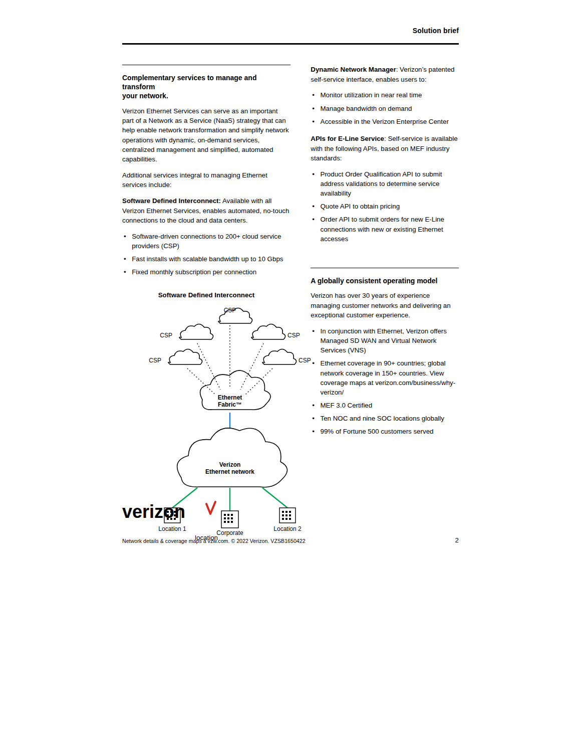Solution brief
Complementary services to manage and transform
your network.
Verizon Ethernet Services can serve as an important part of a Network as a Service (NaaS) strategy that can help enable network transformation and simplify network operations with dynamic, on-demand services, centralized management and simplified, automated capabilities.
Additional services integral to managing Ethernet services include:
Software Defined Interconnect: Available with all Verizon Ethernet Services, enables automated, no-touch connections to the cloud and data centers.
Software-driven connections to 200+ cloud service providers (CSP)
Fast installs with scalable bandwidth up to 10 Gbps
Fixed monthly subscription per connection
Software Defined Interconnect
CSP CSP CSP CSP CSP Ethernet Fabric™ Verizon Ethernet network Location 1 Corporate Location 2
location
Dynamic Network Manager: Verizon’s patented self-service interface, enables users to:
Monitor utilization in near real time
Manage bandwidth on demand
Accessible in the Verizon Enterprise Center
APIs for E-Line Service: Self-service is available with the following APIs, based on MEF industry standards:
Product Order Qualification API to submit address validations to determine service availability
Quote API to obtain pricing
Order API to submit orders for new E-Line connections with new or existing Ethernet accesses
A globally consistent operating model
Verizon has over 30 years of experience managing customer networks and delivering an exceptional customer experience.
In conjunction with Ethernet, Verizon offers Managed SD WAN and Virtual Network Services (VNS)
Ethernet coverage in 90+ countries; global network coverage in 150+ countries. View coverage maps at verizon.com/business/why-verizon/
MEF 3.0 Certified
Ten NOC and nine SOC locations globally
99% of Fortune 500 customers served
verizon
Network details & coverage maps a vzw.com. © 2022 Verizon. VZSB1650422 2